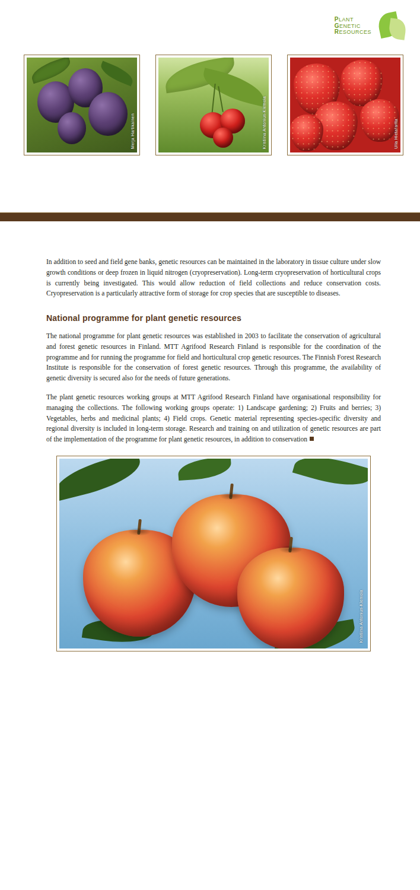PLANT
GENETIC
RESOURCES
Merja Hartikainen
Kristiina Antonius-Klemola
Ulla Hietaranta
In addition to seed and field gene banks, genetic resources can be maintained in the laboratory in tissue culture under slow growth conditions or deep frozen in liquid nitrogen (cryopreservation). Long-term cryopreservation of horticultural crops is currently being investigated. This would allow reduction of field collections and reduce conservation costs. Cryopreservation is a particularly attractive form of storage for crop species that are susceptible to diseases.
National programme for plant genetic resources
The national programme for plant genetic resources was established in 2003 to facilitate the conservation of agricultural and forest genetic resources in Finland. MTT Agrifood Research Finland is responsible for the coordination of the programme and for running the programme for field and horticultural crop genetic resources. The Finnish Forest Research Institute is responsible for the conservation of forest genetic resources. Through this programme, the availability of genetic diversity is secured also for the needs of future generations.
The plant genetic resources working groups at MTT Agrifood Research Finland have organisational responsibility for managing the collections. The following working groups operate: 1) Landscape gardening; 2) Fruits and berries; 3) Vegetables, herbs and medicinal plants; 4) Field crops. Genetic material representing species-specific diversity and regional diversity is included in long-term storage. Research and training on and utilization of genetic resources are part of the implementation of the programme for plant genetic resources, in addition to conservation
Kristiina Antonius-Klemola